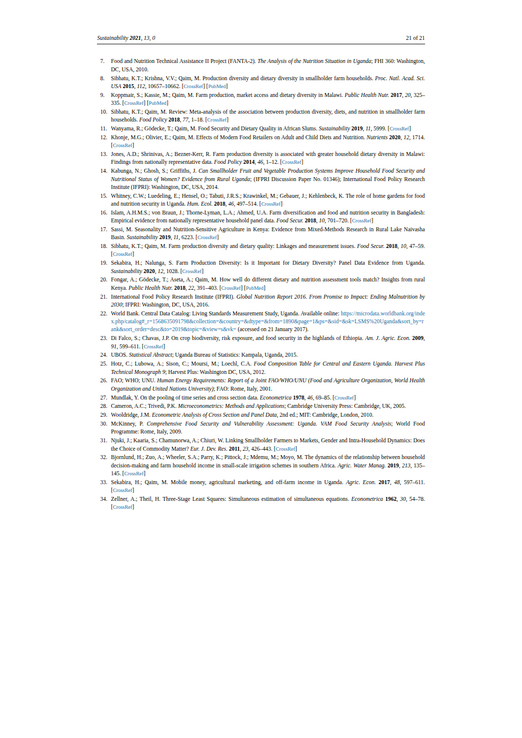Sustainability 2021, 13, 0
21 of 21
Food and Nutrition Technical Assistance II Project (FANTA-2). The Analysis of the Nutrition Situation in Uganda; FHI 360: Washington, DC, USA, 2010.
Sibhatu, K.T.; Krishna, V.V.; Qaim, M. Production diversity and dietary diversity in smallholder farm households. Proc. Natl. Acad. Sci. USA 2015, 112, 10657–10662. [CrossRef] [PubMed]
Koppmair, S.; Kassie, M.; Qaim, M. Farm production, market access and dietary diversity in Malawi. Public Health Nutr. 2017, 20, 325–335. [CrossRef] [PubMed]
Sibhatu, K.T.; Qaim, M. Review: Meta-analysis of the association between production diversity, diets, and nutrition in smallholder farm households. Food Policy 2018, 77, 1–18. [CrossRef]
Wanyama, R.; Gödecke, T.; Qaim, M. Food Security and Dietary Quality in African Slums. Sustainability 2019, 11, 5999. [CrossRef]
Khonje, M.G.; Olivier, E.; Qaim, M. Effects of Modern Food Retailers on Adult and Child Diets and Nutrition. Nutrients 2020, 12, 1714. [CrossRef]
Jones, A.D.; Shrinivas, A.; Bezner-Kerr, R. Farm production diversity is associated with greater household dietary diversity in Malawi: Findings from nationally representative data. Food Policy 2014, 46, 1–12. [CrossRef]
Kabunga, N.; Ghosh, S.; Griffiths, J. Can Smallholder Fruit and Vegetable Production Systems Improve Household Food Security and Nutritional Status of Women? Evidence from Rural Uganda; (IFPRI Discussion Paper No. 01346); International Food Policy Research Institute (IFPRI): Washington, DC, USA, 2014.
Whitney, C.W.; Luedeling, E.; Hensel, O.; Tabuti, J.R.S.; Krawinkel, M.; Gebauer, J.; Kehlenbeck, K. The role of home gardens for food and nutrition security in Uganda. Hum. Ecol. 2018, 46, 497–514. [CrossRef]
Islam, A.H.M.S.; von Braun, J.; Thorne-Lyman, L.A.; Ahmed, U.A. Farm diversification and food and nutrition security in Bangladesh: Empirical evidence from nationally representative household panel data. Food Secur. 2018, 10, 701–720. [CrossRef]
Sassi, M. Seasonality and Nutrition-Sensitive Agriculture in Kenya: Evidence from Mixed-Methods Research in Rural Lake Naivasha Basin. Sustainability 2019, 11, 6223. [CrossRef]
Sibhatu, K.T.; Qaim, M. Farm production diversity and dietary quality: Linkages and measurement issues. Food Secur. 2018, 10, 47–59. [CrossRef]
Sekabira, H.; Nalunga, S. Farm Production Diversity: Is it Important for Dietary Diversity? Panel Data Evidence from Uganda. Sustainability 2020, 12, 1028. [CrossRef]
Fongar, A.; Gödecke, T.; Aseta, A.; Qaim, M. How well do different dietary and nutrition assessment tools match? Insights from rural Kenya. Public Health Nutr. 2018, 22, 391–403. [CrossRef] [PubMed]
International Food Policy Research Institute (IFPRI). Global Nutrition Report 2016. From Promise to Impact: Ending Malnutrition by 2030; IFPRI: Washington, DC, USA, 2016.
World Bank. Central Data Catalog: Living Standards Measurement Study, Uganda. Available online: https://microdata.worldbank.org/index.php/catalog#_r=1568635091798&collection=&country=&dtype=&from=1890&page=1&ps=&sid=&sk=LSMS%20Uganda&sort_by=rank&sort_order=desc&to=2019&topic=&view=s&vk= (accessed on 21 January 2017).
Di Falco, S.; Chavas, J.P. On crop biodiversity, risk exposure, and food security in the highlands of Ethiopia. Am. J. Agric. Econ. 2009, 91, 599–611. [CrossRef]
UBOS. Statistical Abstract; Uganda Bureau of Statistics: Kampala, Uganda, 2015.
Hotz, C.; Lubowa, A.; Sison, C.; Moursi, M.; Loechl, C.A. Food Composition Table for Central and Eastern Uganda. Harvest Plus Technical Monograph 9; Harvest Plus: Washington DC, USA, 2012.
FAO; WHO; UNU. Human Energy Requirements: Report of a Joint FAO/WHO/UNU (Food and Agriculture Organization, World Health Organization and United Nations University); FAO: Rome, Italy, 2001.
Mundlak, Y. On the pooling of time series and cross section data. Econometrica 1978, 46, 69–85. [CrossRef]
Cameron, A.C.; Trivedi, P.K. Microeconometrics: Methods and Applications; Cambridge University Press: Cambridge, UK, 2005.
Wooldridge, J.M. Econometric Analysis of Cross Section and Panel Data, 2nd ed.; MIT: Cambridge, London, 2010.
McKinney, P. Comprehensive Food Security and Vulnerability Assessment: Uganda. VAM Food Security Analysis; World Food Programme: Rome, Italy, 2009.
Njuki, J.; Kaaria, S.; Chamunorwa, A.; Chiuri, W. Linking Smallholder Farmers to Markets, Gender and Intra-Household Dynamics: Does the Choice of Commodity Matter? Eur. J. Dev. Res. 2011, 23, 426–443. [CrossRef]
Bjornlund, H.; Zuo, A.; Wheeler, S.A.; Parry, K.; Pittock, J.; Mdemu, M.; Moyo, M. The dynamics of the relationship between household decision-making and farm household income in small-scale irrigation schemes in southern Africa. Agric. Water Manag. 2019, 213, 135–145. [CrossRef]
Sekabira, H.; Qaim, M. Mobile money, agricultural marketing, and off-farm income in Uganda. Agric. Econ. 2017, 48, 597–611. [CrossRef]
Zellner, A.; Theil, H. Three-Stage Least Squares: Simultaneous estimation of simultaneous equations. Econometrica 1962, 30, 54–78. [CrossRef]